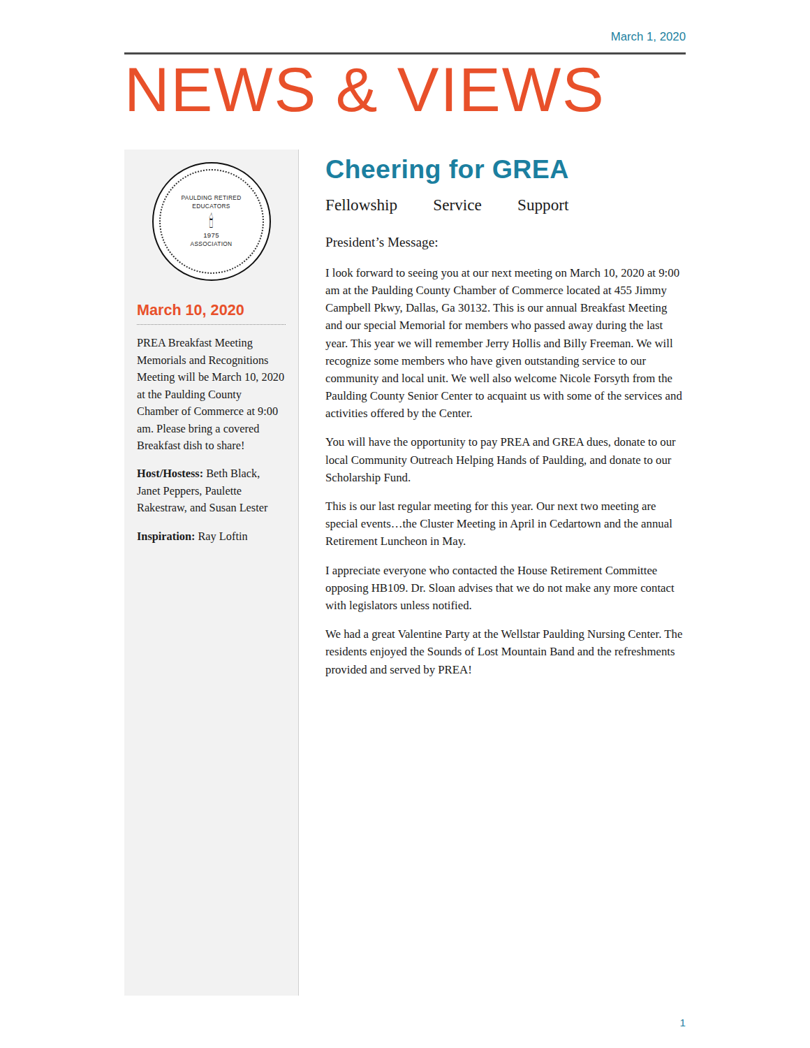March 1, 2020
NEWS & VIEWS
Paulding Retired Educators 🕯 1975 Association
March 10, 2020
PREA Breakfast Meeting Memorials and Recognitions Meeting will be March 10, 2020 at the Paulding County Chamber of Commerce at 9:00 am. Please bring a covered Breakfast dish to share!
Host/Hostess: Beth Black, Janet Peppers, Paulette Rakestraw, and Susan Lester
Inspiration: Ray Loftin
Cheering for GREA
Fellowship Service Support
President’s Message:
I look forward to seeing you at our next meeting on March 10, 2020 at 9:00 am at the Paulding County Chamber of Commerce located at 455 Jimmy Campbell Pkwy, Dallas, Ga 30132. This is our annual Breakfast Meeting and our special Memorial for members who passed away during the last year. This year we will remember Jerry Hollis and Billy Freeman. We will recognize some members who have given outstanding service to our community and local unit. We well also welcome Nicole Forsyth from the Paulding County Senior Center to acquaint us with some of the services and activities offered by the Center.
You will have the opportunity to pay PREA and GREA dues, donate to our local Community Outreach Helping Hands of Paulding, and donate to our Scholarship Fund.
This is our last regular meeting for this year. Our next two meeting are special events…the Cluster Meeting in April in Cedartown and the annual Retirement Luncheon in May.
I appreciate everyone who contacted the House Retirement Committee opposing HB109. Dr. Sloan advises that we do not make any more contact with legislators unless notified.
We had a great Valentine Party at the Wellstar Paulding Nursing Center. The residents enjoyed the Sounds of Lost Mountain Band and the refreshments provided and served by PREA!
1